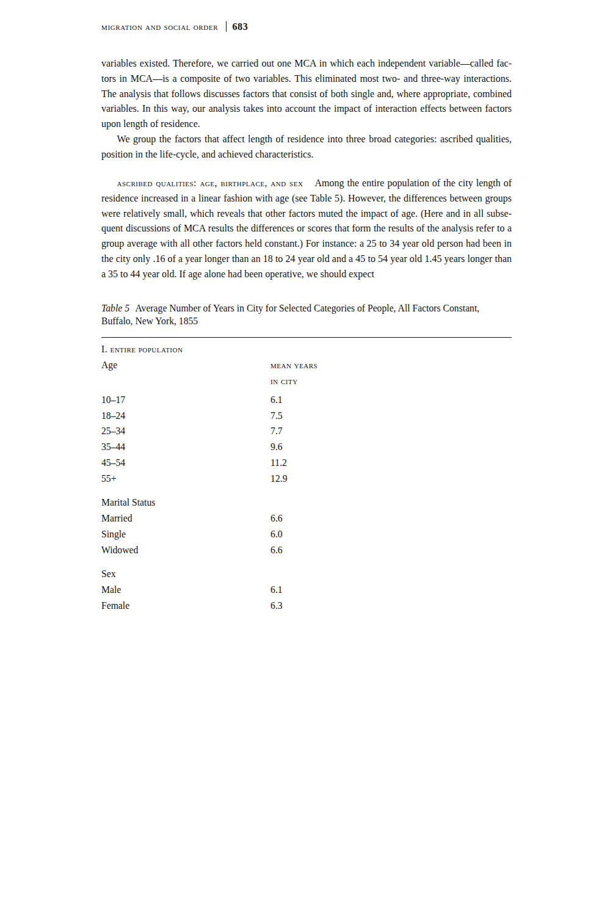migration and social order 683
variables existed. Therefore, we carried out one MCA in which each independent variable—called factors in MCA—is a composite of two variables. This eliminated most two- and three-way interactions. The analysis that follows discusses factors that consist of both single and, where appropriate, combined variables. In this way, our analysis takes into account the impact of interaction effects between factors upon length of residence.
We group the factors that affect length of residence into three broad categories: ascribed qualities, position in the life-cycle, and achieved characteristics.
ascribed qualities: age, birthplace, and sex Among the entire population of the city length of residence increased in a linear fashion with age (see Table 5). However, the differences between groups were relatively small, which reveals that other factors muted the impact of age. (Here and in all subsequent discussions of MCA results the differences or scores that form the results of the analysis refer to a group average with all other factors held constant.) For instance: a 25 to 34 year old person had been in the city only .16 of a year longer than an 18 to 24 year old and a 45 to 54 year old 1.45 years longer than a 35 to 44 year old. If age alone had been operative, we should expect
Table 5 Average Number of Years in City for Selected Categories of People, All Factors Constant, Buffalo, New York, 1855
| I. entire population |
| Age | mean years |
| | in city |
| 10–17 | 6.1 |
| 18–24 | 7.5 |
| 25–34 | 7.7 |
| 35–44 | 9.6 |
| 45–54 | 11.2 |
| 55+ | 12.9 |
| Marital Status |
| Married | 6.6 |
| Single | 6.0 |
| Widowed | 6.6 |
| Sex |
| Male | 6.1 |
| Female | 6.3 |